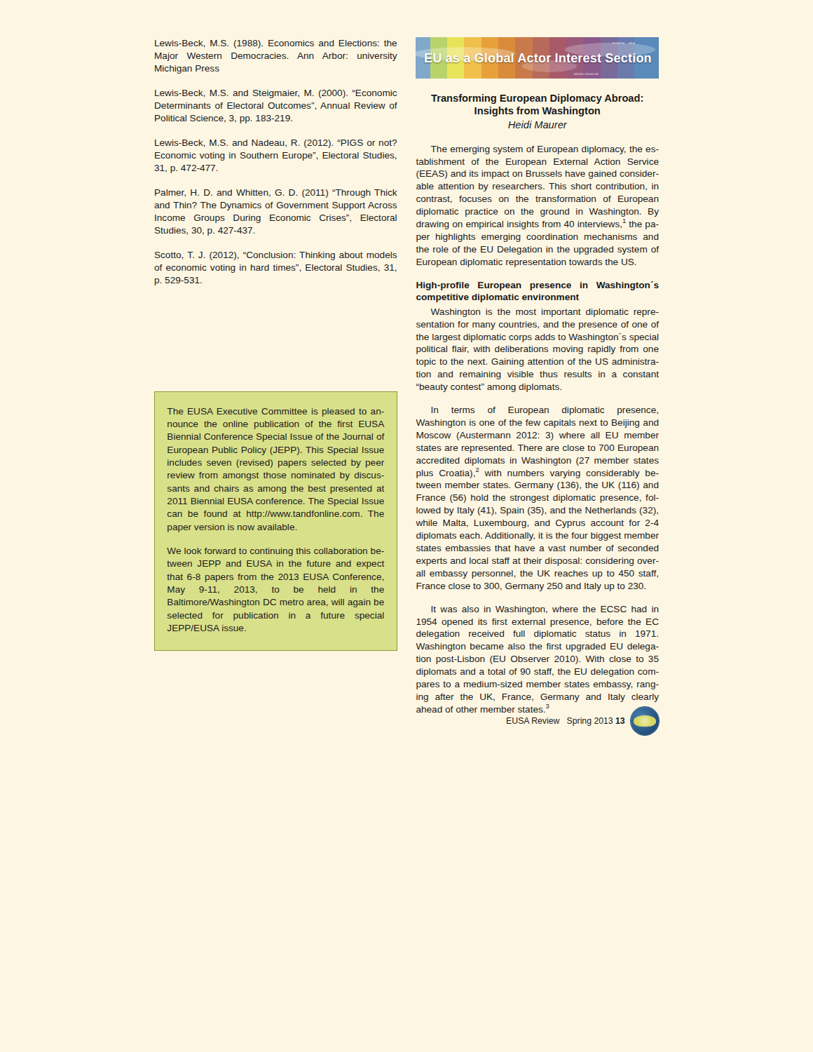Lewis-Beck, M.S. (1988). Economics and Elections: the Major Western Democracies. Ann Arbor: university Michigan Press
Lewis-Beck, M.S. and Steigmaier, M. (2000). “Economic Determinants of Electoral Outcomes”, Annual Review of Political Science, 3, pp. 183-219.
Lewis-Beck, M.S. and Nadeau, R. (2012). “PIGS or not? Economic voting in Southern Europe”, Electoral Studies, 31, p. 472-477.
Palmer, H. D. and Whitten, G. D. (2011) “Through Thick and Thin? The Dynamics of Government Support Across Income Groups During Economic Crises”, Electoral Studies, 30, p. 427-437.
Scotto, T. J. (2012), “Conclusion: Thinking about models of economic voting in hard times”, Electoral Studies, 31, p. 529-531.
The EUSA Executive Committee is pleased to announce the online publication of the first EUSA Biennial Conference Special Issue of the Journal of European Public Policy (JEPP). This Special Issue includes seven (revised) papers selected by peer review from amongst those nominated by discussants and chairs as among the best presented at 2011 Biennial EUSA conference. The Special Issue can be found at http://www.tandfonline.com. The paper version is now available.
We look forward to continuing this collaboration between JEPP and EUSA in the future and expect that 6-8 papers from the 2013 EUSA Conference, May 9-11, 2013, to be held in the Baltimore/Washington DC metro area, will again be selected for publication in a future special JEPP/EUSA issue.
NORTH SEA
UNITED KINGDOM
EU as a Global Actor Interest Section
Transforming European Diplomacy Abroad:
Insights from Washington
Heidi Maurer
The emerging system of European diplomacy, the establishment of the European External Action Service (EEAS) and its impact on Brussels have gained considerable attention by researchers. This short contribution, in contrast, focuses on the transformation of European diplomatic practice on the ground in Washington. By drawing on empirical insights from 40 interviews,1 the paper highlights emerging coordination mechanisms and the role of the EU Delegation in the upgraded system of European diplomatic representation towards the US.
High-profile European presence in Washington´s competitive diplomatic environment
Washington is the most important diplomatic representation for many countries, and the presence of one of the largest diplomatic corps adds to Washington´s special political flair, with deliberations moving rapidly from one topic to the next. Gaining attention of the US administration and remaining visible thus results in a constant “beauty contest” among diplomats.
In terms of European diplomatic presence, Washington is one of the few capitals next to Beijing and Moscow (Austermann 2012: 3) where all EU member states are represented. There are close to 700 European accredited diplomats in Washington (27 member states plus Croatia),2 with numbers varying considerably between member states. Germany (136), the UK (116) and France (56) hold the strongest diplomatic presence, followed by Italy (41), Spain (35), and the Netherlands (32), while Malta, Luxembourg, and Cyprus account for 2-4 diplomats each. Additionally, it is the four biggest member states embassies that have a vast number of seconded experts and local staff at their disposal: considering overall embassy personnel, the UK reaches up to 450 staff, France close to 300, Germany 250 and Italy up to 230.
It was also in Washington, where the ECSC had in 1954 opened its first external presence, before the EC delegation received full diplomatic status in 1971. Washington became also the first upgraded EU delegation post-Lisbon (EU Observer 2010). With close to 35 diplomats and a total of 90 staff, the EU delegation compares to a medium-sized member states embassy, ranging after the UK, France, Germany and Italy clearly ahead of other member states.3
EUSA Review Spring 2013 13